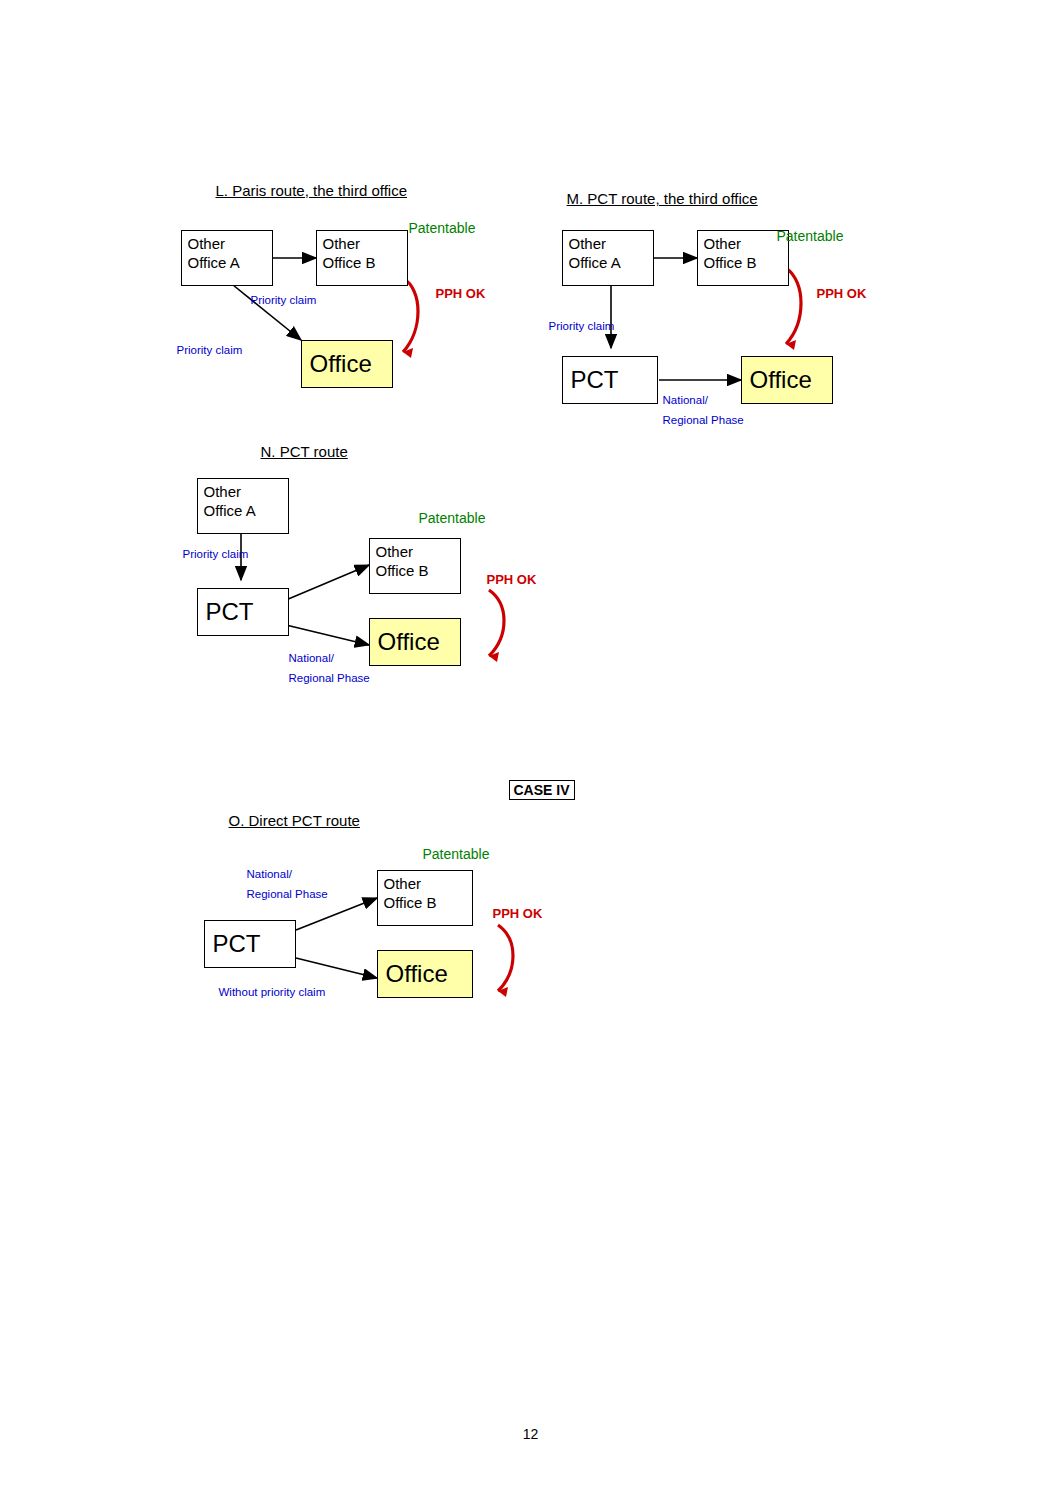L. Paris route, the third office
Other
Office A
Other
Office B
Office
Patentable
Priority claim
Priority claim
PPH OK
M. PCT route, the third office
Other
Office A
Other
Office B
PCT
Office
Patentable
Priority claim
National/
Regional Phase
PPH OK
N. PCT route
Other
Office A
PCT
Other
Office B
Office
Patentable
Priority claim
National/
Regional Phase
PPH OK
CASE IV
O. Direct PCT route
PCT
Other
Office B
Office
Patentable
National/
Regional Phase
Without priority claim
PPH OK
12